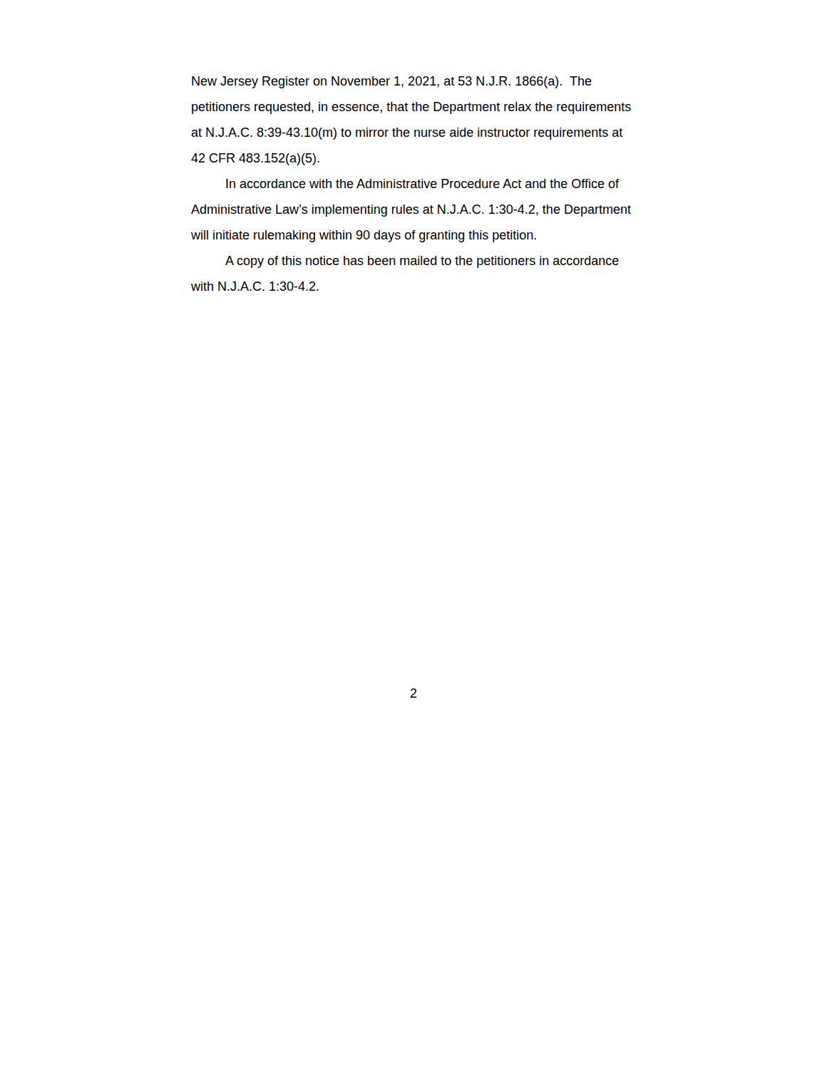New Jersey Register on November 1, 2021, at 53 N.J.R. 1866(a). The petitioners requested, in essence, that the Department relax the requirements at N.J.A.C. 8:39-43.10(m) to mirror the nurse aide instructor requirements at 42 CFR 483.152(a)(5).
In accordance with the Administrative Procedure Act and the Office of Administrative Law’s implementing rules at N.J.A.C. 1:30-4.2, the Department will initiate rulemaking within 90 days of granting this petition.
A copy of this notice has been mailed to the petitioners in accordance with N.J.A.C. 1:30-4.2.
2